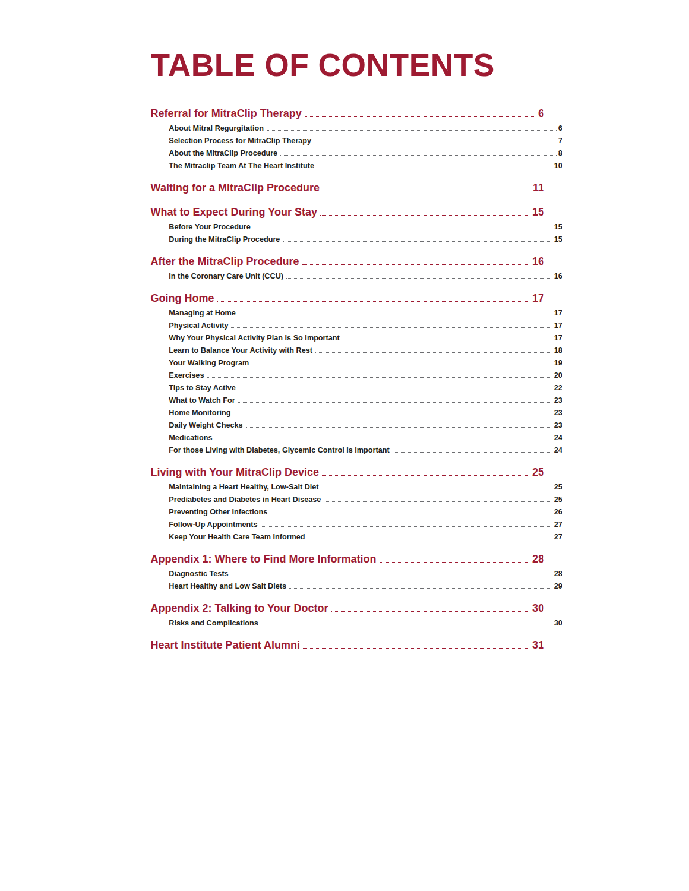TABLE OF CONTENTS
Referral for MitraClip Therapy 6
About Mitral Regurgitation 6
Selection Process for MitraClip Therapy 7
About the MitraClip Procedure 8
The Mitraclip Team At The Heart Institute 10
Waiting for a MitraClip Procedure 11
What to Expect During Your Stay 15
Before Your Procedure 15
During the MitraClip Procedure 15
After the MitraClip Procedure 16
In the Coronary Care Unit (CCU) 16
Going Home 17
Managing at Home 17
Physical Activity 17
Why Your Physical Activity Plan Is So Important 17
Learn to Balance Your Activity with Rest 18
Your Walking Program 19
Exercises 20
Tips to Stay Active 22
What to Watch For 23
Home Monitoring 23
Daily Weight Checks 23
Medications 24
For those Living with Diabetes, Glycemic Control is important 24
Living with Your MitraClip Device 25
Maintaining a Heart Healthy, Low-Salt Diet 25
Prediabetes and Diabetes in Heart Disease 25
Preventing Other Infections 26
Follow-Up Appointments 27
Keep Your Health Care Team Informed 27
Appendix 1: Where to Find More Information 28
Diagnostic Tests 28
Heart Healthy and Low Salt Diets 29
Appendix 2: Talking to Your Doctor 30
Risks and Complications 30
Heart Institute Patient Alumni 31